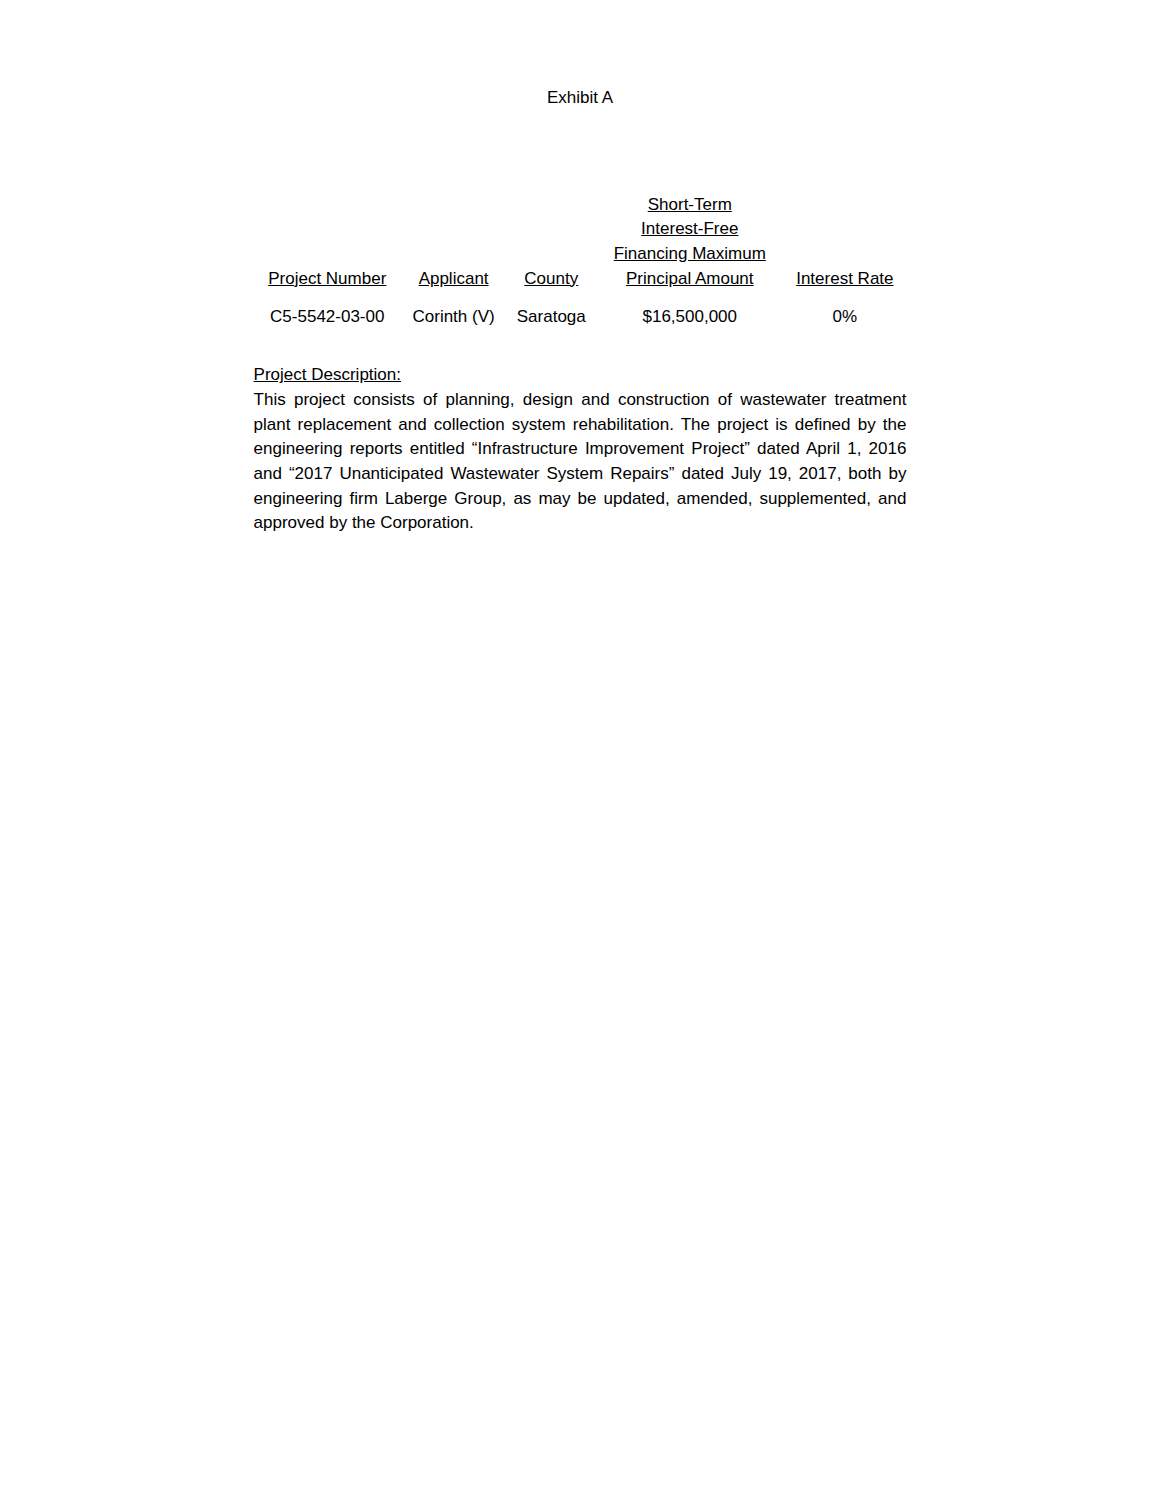Exhibit A
| Project Number | Applicant | County | Short-Term Interest-Free Financing Maximum Principal Amount | Interest Rate |
| --- | --- | --- | --- | --- |
| C5-5542-03-00 | Corinth (V) | Saratoga | $16,500,000 | 0% |
Project Description:
This project consists of planning, design and construction of wastewater treatment plant replacement and collection system rehabilitation. The project is defined by the engineering reports entitled “Infrastructure Improvement Project” dated April 1, 2016 and “2017 Unanticipated Wastewater System Repairs” dated July 19, 2017, both by engineering firm Laberge Group, as may be updated, amended, supplemented, and approved by the Corporation.